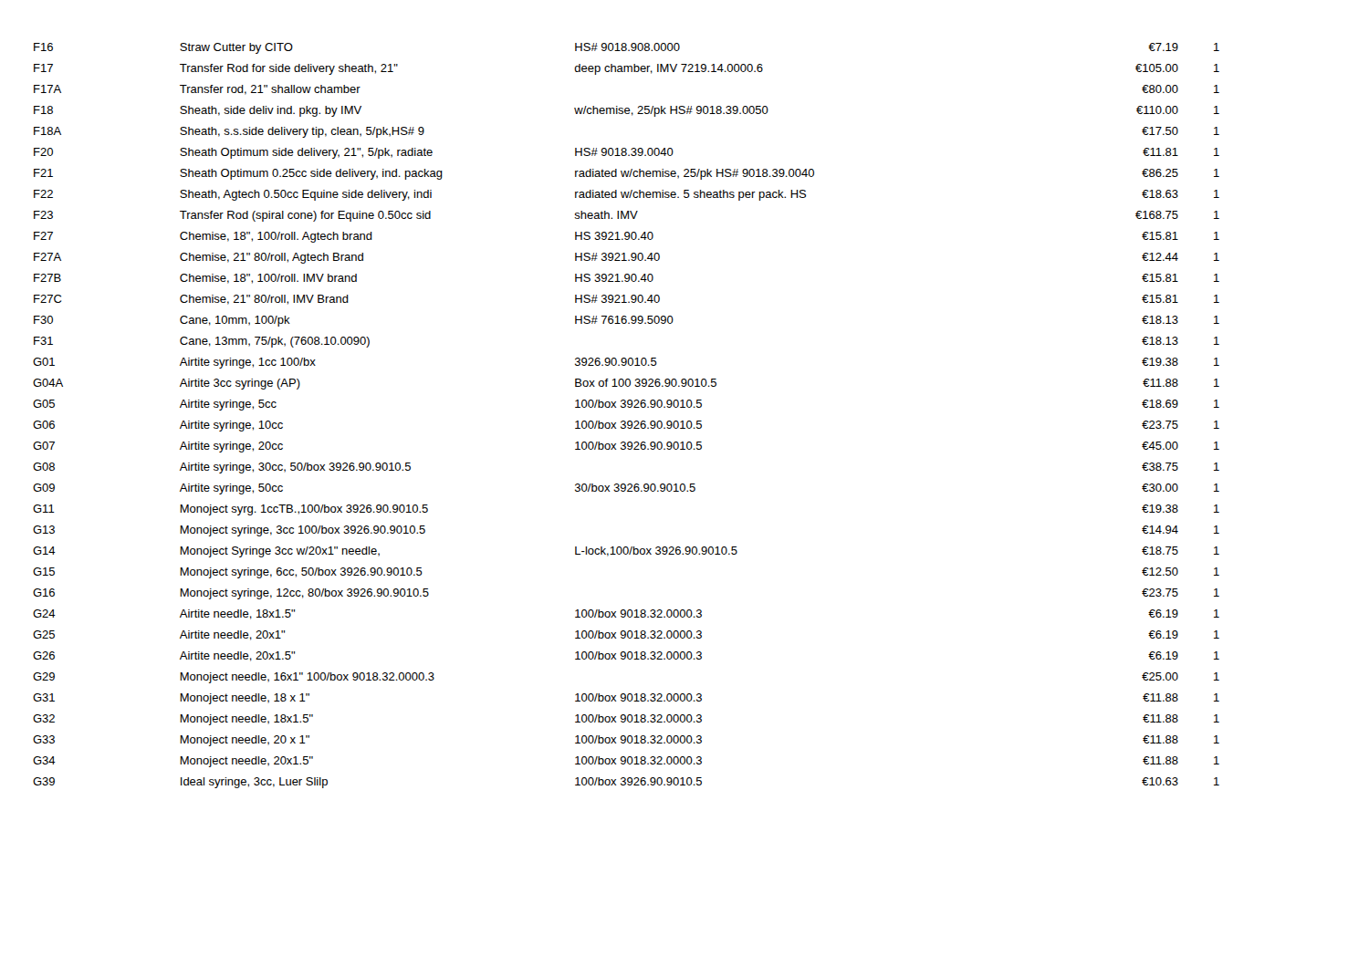| F16 | Straw Cutter by CITO | HS# 9018.908.0000 | €7.19 | 1 |
| F17 | Transfer Rod for side delivery sheath, 21" | deep chamber, IMV 7219.14.0000.6 | €105.00 | 1 |
| F17A | Transfer rod, 21" shallow chamber | | €80.00 | 1 |
| F18 | Sheath, side deliv ind. pkg. by IMV | w/chemise, 25/pk HS# 9018.39.0050 | €110.00 | 1 |
| F18A | Sheath, s.s.side delivery tip, clean, 5/pk,HS# 9 | | €17.50 | 1 |
| F20 | Sheath Optimum side delivery, 21", 5/pk, radiate | HS# 9018.39.0040 | €11.81 | 1 |
| F21 | Sheath Optimum 0.25cc side delivery, ind. packag | radiated w/chemise, 25/pk HS# 9018.39.0040 | €86.25 | 1 |
| F22 | Sheath, Agtech 0.50cc Equine side delivery, indi | radiated w/chemise. 5 sheaths per pack. HS | €18.63 | 1 |
| F23 | Transfer Rod (spiral cone) for Equine 0.50cc sid | sheath. IMV | €168.75 | 1 |
| F27 | Chemise, 18", 100/roll. Agtech brand | HS 3921.90.40 | €15.81 | 1 |
| F27A | Chemise, 21" 80/roll, Agtech Brand | HS# 3921.90.40 | €12.44 | 1 |
| F27B | Chemise, 18", 100/roll. IMV brand | HS 3921.90.40 | €15.81 | 1 |
| F27C | Chemise, 21" 80/roll, IMV Brand | HS# 3921.90.40 | €15.81 | 1 |
| F30 | Cane, 10mm, 100/pk | HS# 7616.99.5090 | €18.13 | 1 |
| F31 | Cane, 13mm, 75/pk, (7608.10.0090) | | €18.13 | 1 |
| G01 | Airtite syringe, 1cc 100/bx | 3926.90.9010.5 | €19.38 | 1 |
| G04A | Airtite 3cc syringe (AP) | Box of 100 3926.90.9010.5 | €11.88 | 1 |
| G05 | Airtite syringe, 5cc | 100/box 3926.90.9010.5 | €18.69 | 1 |
| G06 | Airtite syringe, 10cc | 100/box 3926.90.9010.5 | €23.75 | 1 |
| G07 | Airtite syringe, 20cc | 100/box 3926.90.9010.5 | €45.00 | 1 |
| G08 | Airtite syringe, 30cc, 50/box 3926.90.9010.5 | | €38.75 | 1 |
| G09 | Airtite syringe, 50cc | 30/box 3926.90.9010.5 | €30.00 | 1 |
| G11 | Monoject syrg. 1ccTB.,100/box 3926.90.9010.5 | | €19.38 | 1 |
| G13 | Monoject syringe, 3cc 100/box 3926.90.9010.5 | | €14.94 | 1 |
| G14 | Monoject Syringe 3cc w/20x1" needle, | L-lock,100/box 3926.90.9010.5 | €18.75 | 1 |
| G15 | Monoject syringe, 6cc, 50/box 3926.90.9010.5 | | €12.50 | 1 |
| G16 | Monoject syringe, 12cc, 80/box 3926.90.9010.5 | | €23.75 | 1 |
| G24 | Airtite needle, 18x1.5" | 100/box 9018.32.0000.3 | €6.19 | 1 |
| G25 | Airtite needle, 20x1" | 100/box 9018.32.0000.3 | €6.19 | 1 |
| G26 | Airtite needle, 20x1.5" | 100/box 9018.32.0000.3 | €6.19 | 1 |
| G29 | Monoject needle, 16x1" 100/box 9018.32.0000.3 | | €25.00 | 1 |
| G31 | Monoject needle, 18 x 1" | 100/box 9018.32.0000.3 | €11.88 | 1 |
| G32 | Monoject needle, 18x1.5" | 100/box 9018.32.0000.3 | €11.88 | 1 |
| G33 | Monoject needle, 20 x 1" | 100/box 9018.32.0000.3 | €11.88 | 1 |
| G34 | Monoject needle, 20x1.5" | 100/box 9018.32.0000.3 | €11.88 | 1 |
| G39 | Ideal syringe, 3cc, Luer Slilp | 100/box 3926.90.9010.5 | €10.63 | 1 |